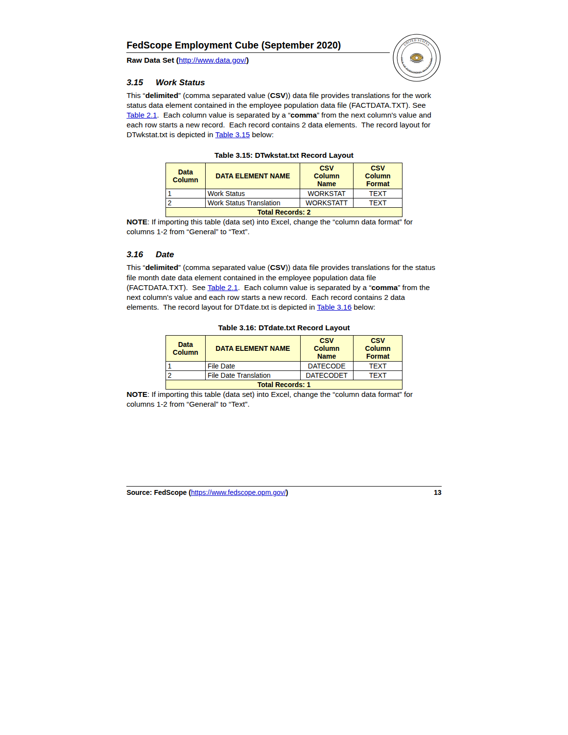UNITED STATES OFFICE OF PERSONNEL MANAGEMENT
FedScope Employment Cube (September 2020)
Raw Data Set (http://www.data.gov/)
3.15 Work Status
This “delimited” (comma separated value (CSV)) data file provides translations for the work status data element contained in the employee population data file (FACTDATA.TXT). See Table 2.1. Each column value is separated by a “comma” from the next column's value and each row starts a new record. Each record contains 2 data elements. The record layout for DTwkstat.txt is depicted in Table 3.15 below:
Table 3.15: DTwkstat.txt Record Layout
| Data Column | DATA ELEMENT NAME | CSV Column Name | CSV Column Format |
| --- | --- | --- | --- |
| 1 | Work Status | WORKSTAT | TEXT |
| 2 | Work Status Translation | WORKSTATT | TEXT |
| Total Records: 2 |
NOTE: If importing this table (data set) into Excel, change the “column data format” for columns 1-2 from “General” to “Text”.
3.16 Date
This “delimited” (comma separated value (CSV)) data file provides translations for the status file month date data element contained in the employee population data file (FACTDATA.TXT). See Table 2.1. Each column value is separated by a “comma” from the next column's value and each row starts a new record. Each record contains 2 data elements. The record layout for DTdate.txt is depicted in Table 3.16 below:
Table 3.16: DTdate.txt Record Layout
| Data Column | DATA ELEMENT NAME | CSV Column Name | CSV Column Format |
| --- | --- | --- | --- |
| 1 | File Date | DATECODE | TEXT |
| 2 | File Date Translation | DATECODET | TEXT |
| Total Records: 1 |
NOTE: If importing this table (data set) into Excel, change the “column data format” for columns 1-2 from “General” to “Text”.
13 Source: FedScope (https://www.fedscope.opm.gov/)